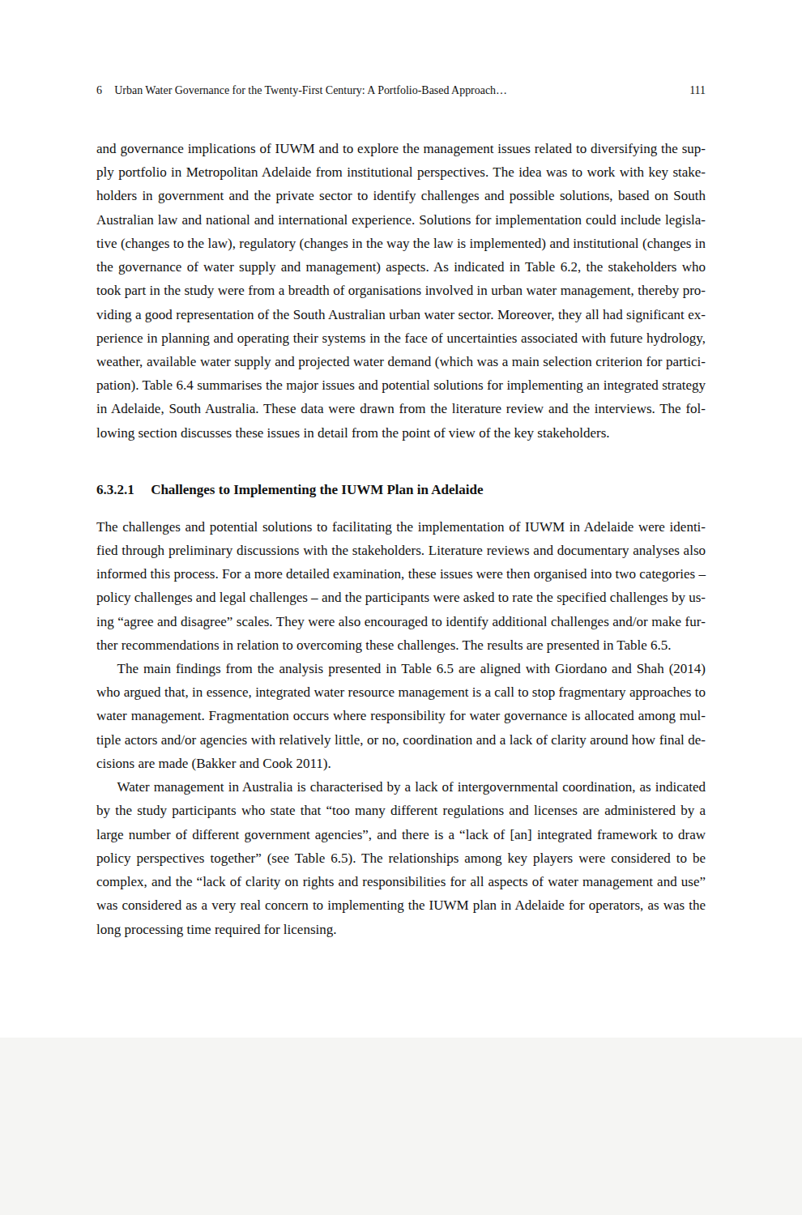6 Urban Water Governance for the Twenty-First Century: A Portfolio-Based Approach…111
and governance implications of IUWM and to explore the management issues related to diversifying the supply portfolio in Metropolitan Adelaide from institutional perspectives. The idea was to work with key stakeholders in government and the private sector to identify challenges and possible solutions, based on South Australian law and national and international experience. Solutions for implementation could include legislative (changes to the law), regulatory (changes in the way the law is implemented) and institutional (changes in the governance of water supply and management) aspects. As indicated in Table 6.2, the stakeholders who took part in the study were from a breadth of organisations involved in urban water management, thereby providing a good representation of the South Australian urban water sector. Moreover, they all had significant experience in planning and operating their systems in the face of uncertainties associated with future hydrology, weather, available water supply and projected water demand (which was a main selection criterion for participation). Table 6.4 summarises the major issues and potential solutions for implementing an integrated strategy in Adelaide, South Australia. These data were drawn from the literature review and the interviews. The following section discusses these issues in detail from the point of view of the key stakeholders.
6.3.2.1 Challenges to Implementing the IUWM Plan in Adelaide
The challenges and potential solutions to facilitating the implementation of IUWM in Adelaide were identified through preliminary discussions with the stakeholders. Literature reviews and documentary analyses also informed this process. For a more detailed examination, these issues were then organised into two categories – policy challenges and legal challenges – and the participants were asked to rate the specified challenges by using “agree and disagree” scales. They were also encouraged to identify additional challenges and/or make further recommendations in relation to overcoming these challenges. The results are presented in Table 6.5.
The main findings from the analysis presented in Table 6.5 are aligned with Giordano and Shah (2014) who argued that, in essence, integrated water resource management is a call to stop fragmentary approaches to water management. Fragmentation occurs where responsibility for water governance is allocated among multiple actors and/or agencies with relatively little, or no, coordination and a lack of clarity around how final decisions are made (Bakker and Cook 2011).
Water management in Australia is characterised by a lack of intergovernmental coordination, as indicated by the study participants who state that “too many different regulations and licenses are administered by a large number of different government agencies”, and there is a “lack of [an] integrated framework to draw policy perspectives together” (see Table 6.5). The relationships among key players were considered to be complex, and the “lack of clarity on rights and responsibilities for all aspects of water management and use” was considered as a very real concern to implementing the IUWM plan in Adelaide for operators, as was the long processing time required for licensing.